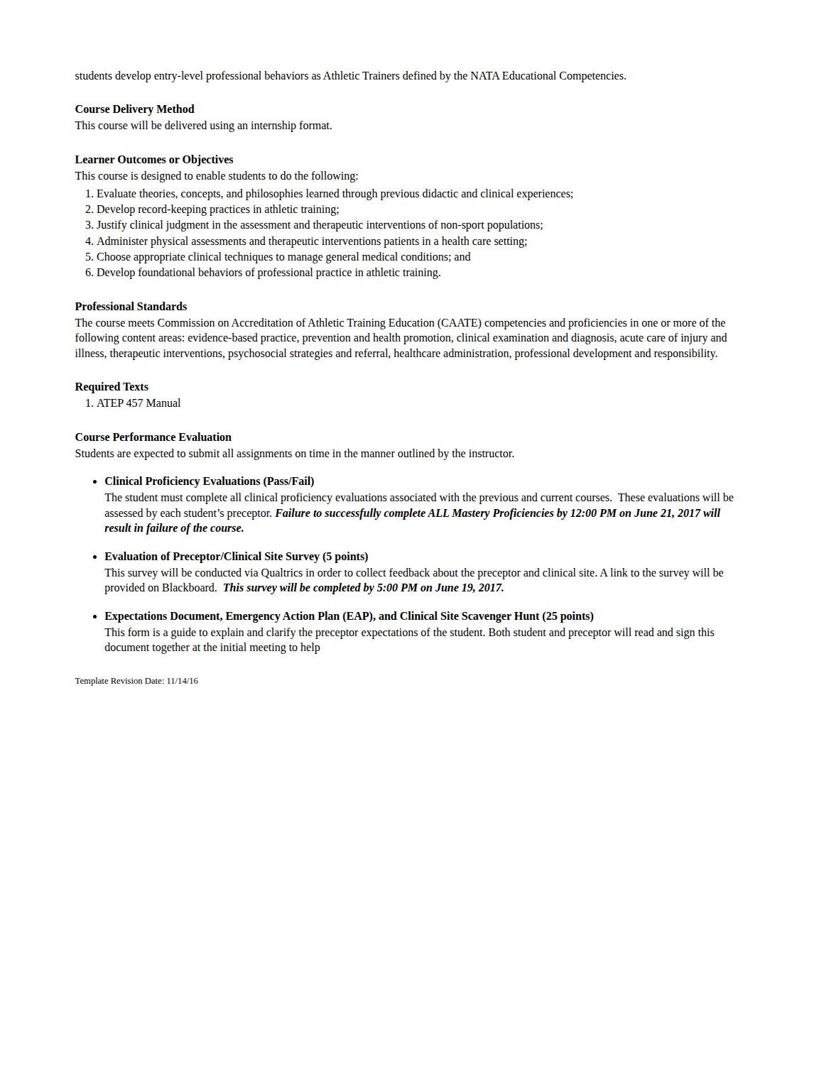students develop entry-level professional behaviors as Athletic Trainers defined by the NATA Educational Competencies.
Course Delivery Method
This course will be delivered using an internship format.
Learner Outcomes or Objectives
This course is designed to enable students to do the following:
Evaluate theories, concepts, and philosophies learned through previous didactic and clinical experiences;
Develop record-keeping practices in athletic training;
Justify clinical judgment in the assessment and therapeutic interventions of non-sport populations;
Administer physical assessments and therapeutic interventions patients in a health care setting;
Choose appropriate clinical techniques to manage general medical conditions; and
Develop foundational behaviors of professional practice in athletic training.
Professional Standards
The course meets Commission on Accreditation of Athletic Training Education (CAATE) competencies and proficiencies in one or more of the following content areas: evidence-based practice, prevention and health promotion, clinical examination and diagnosis, acute care of injury and illness, therapeutic interventions, psychosocial strategies and referral, healthcare administration, professional development and responsibility.
Required Texts
ATEP 457 Manual
Course Performance Evaluation
Students are expected to submit all assignments on time in the manner outlined by the instructor.
Clinical Proficiency Evaluations (Pass/Fail)
The student must complete all clinical proficiency evaluations associated with the previous and current courses. These evaluations will be assessed by each student’s preceptor. Failure to successfully complete ALL Mastery Proficiencies by 12:00 PM on June 21, 2017 will result in failure of the course.
Evaluation of Preceptor/Clinical Site Survey (5 points)
This survey will be conducted via Qualtrics in order to collect feedback about the preceptor and clinical site. A link to the survey will be provided on Blackboard. This survey will be completed by 5:00 PM on June 19, 2017.
Expectations Document, Emergency Action Plan (EAP), and Clinical Site Scavenger Hunt (25 points)
This form is a guide to explain and clarify the preceptor expectations of the student. Both student and preceptor will read and sign this document together at the initial meeting to help
Template Revision Date: 11/14/16